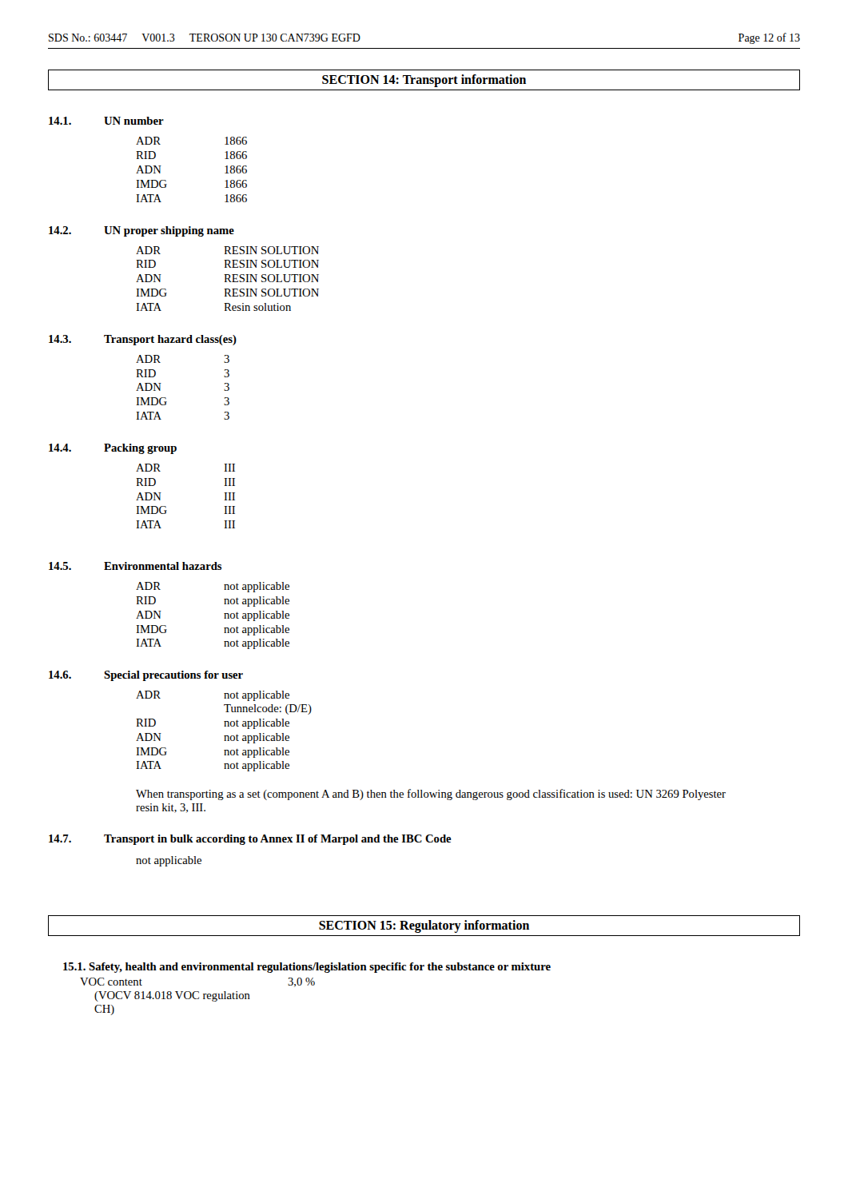SDS No.: 603447 V001.3 TEROSON UP 130 CAN739G EGFD
Page 12 of 13
SECTION 14: Transport information
| 14.1. | UN number |
| ADR | 1866 |
| RID | 1866 |
| ADN | 1866 |
| IMDG | 1866 |
| IATA | 1866 |
| 14.2. | UN proper shipping name |
| ADR | RESIN SOLUTION |
| RID | RESIN SOLUTION |
| ADN | RESIN SOLUTION |
| IMDG | RESIN SOLUTION |
| IATA | Resin solution |
| 14.3. | Transport hazard class(es) |
| ADR | 3 |
| RID | 3 |
| ADN | 3 |
| IMDG | 3 |
| IATA | 3 |
| 14.4. | Packing group |
| ADR | III |
| RID | III |
| ADN | III |
| IMDG | III |
| IATA | III |
| 14.5. | Environmental hazards |
| ADR | not applicable |
| RID | not applicable |
| ADN | not applicable |
| IMDG | not applicable |
| IATA | not applicable |
| 14.6. | Special precautions for user |
| ADR | not applicable Tunnelcode: (D/E) |
| RID | not applicable |
| ADN | not applicable |
| IMDG | not applicable |
| IATA | not applicable |
When transporting as a set (component A and B) then the following dangerous good classification is used: UN 3269 Polyester resin kit, 3, III.
| 14.7. | Transport in bulk according to Annex II of Marpol and the IBC Code |
not applicable
SECTION 15: Regulatory information
15.1. Safety, health and environmental regulations/legislation specific for the substance or mixture
VOC content
3,0 %
(VOCV 814.018 VOC regulation
CH)